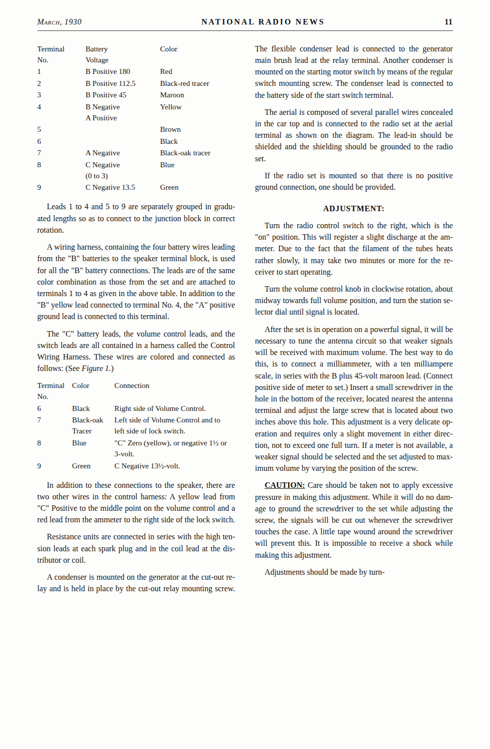March, 1930 National Radio News 11
| Terminal No. | Battery Voltage | Color |
| --- | --- | --- |
| 1 | B Positive 180 | Red |
| 2 | B Positive 112.5 | Black-red tracer |
| 3 | B Positive 45 | Maroon |
| 4 | B Negative A Positive | Yellow |
| 5 | | Brown |
| 6 | | Black |
| 7 | A Negative | Black-oak tracer |
| 8 | C Negative (0 to 3) | Blue |
| 9 | C Negative 13.5 | Green |
Leads 1 to 4 and 5 to 9 are separately grouped in graduated lengths so as to connect to the junction block in correct rotation.
A wiring harness, containing the four battery wires leading from the "B" batteries to the speaker terminal block, is used for all the "B" battery connections. The leads are of the same color combination as those from the set and are attached to terminals 1 to 4 as given in the above table. In addition to the "B" yellow lead connected to terminal No. 4, the "A" positive ground lead is connected to this terminal.
The "C" battery leads, the volume control leads, and the switch leads are all contained in a harness called the Control Wiring Harness. These wires are colored and connected as follows: (See Figure 1.)
| Terminal No. | Color | Connection |
| --- | --- | --- |
| 6 | Black | Right side of Volume Control. |
| 7 | Black-oak Tracer | Left side of Volume Control and to left side of lock switch. |
| 8 | Blue | "C" Zero (yellow), or negative 1½ or 3-volt. |
| 9 | Green | C Negative 13½-volt. |
In addition to these connections to the speaker, there are two other wires in the control harness: A yellow lead from "C" Positive to the middle point on the volume control and a red lead from the ammeter to the right side of the lock switch.
Resistance units are connected in series with the high tension leads at each spark plug and in the coil lead at the distributor or coil.
A condenser is mounted on the generator at the cut-out relay and is held in place by the cut-out relay mounting screw. The flexible condenser lead is connected to the generator main brush lead at the relay terminal. Another condenser is mounted on the starting motor switch by means of the regular switch mounting screw. The condenser lead is connected to the battery side of the start switch terminal.
The aerial is composed of several parallel wires concealed in the car top and is connected to the radio set at the aerial terminal as shown on the diagram. The lead-in should be shielded and the shielding should be grounded to the radio set.
If the radio set is mounted so that there is no positive ground connection, one should be provided.
Adjustment:
Turn the radio control switch to the right, which is the "on" position. This will register a slight discharge at the ammeter. Due to the fact that the filament of the tubes heats rather slowly, it may take two minutes or more for the receiver to start operating.
Turn the volume control knob in clockwise rotation, about midway towards full volume position, and turn the station selector dial until signal is located.
After the set is in operation on a powerful signal, it will be necessary to tune the antenna circuit so that weaker signals will be received with maximum volume. The best way to do this, is to connect a milliammeter, with a ten milliampere scale, in series with the B plus 45-volt maroon lead. (Connect positive side of meter to set.) Insert a small screwdriver in the hole in the bottom of the receiver, located nearest the antenna terminal and adjust the large screw that is located about two inches above this hole. This adjustment is a very delicate operation and requires only a slight movement in either direction, not to exceed one full turn. If a meter is not available, a weaker signal should be selected and the set adjusted to maximum volume by varying the position of the screw.
CAUTION: Care should be taken not to apply excessive pressure in making this adjustment. While it will do no damage to ground the screwdriver to the set while adjusting the screw, the signals will be cut out whenever the screwdriver touches the case. A little tape wound around the screwdriver will prevent this. It is impossible to receive a shock while making this adjustment.
Adjustments should be made by turn-